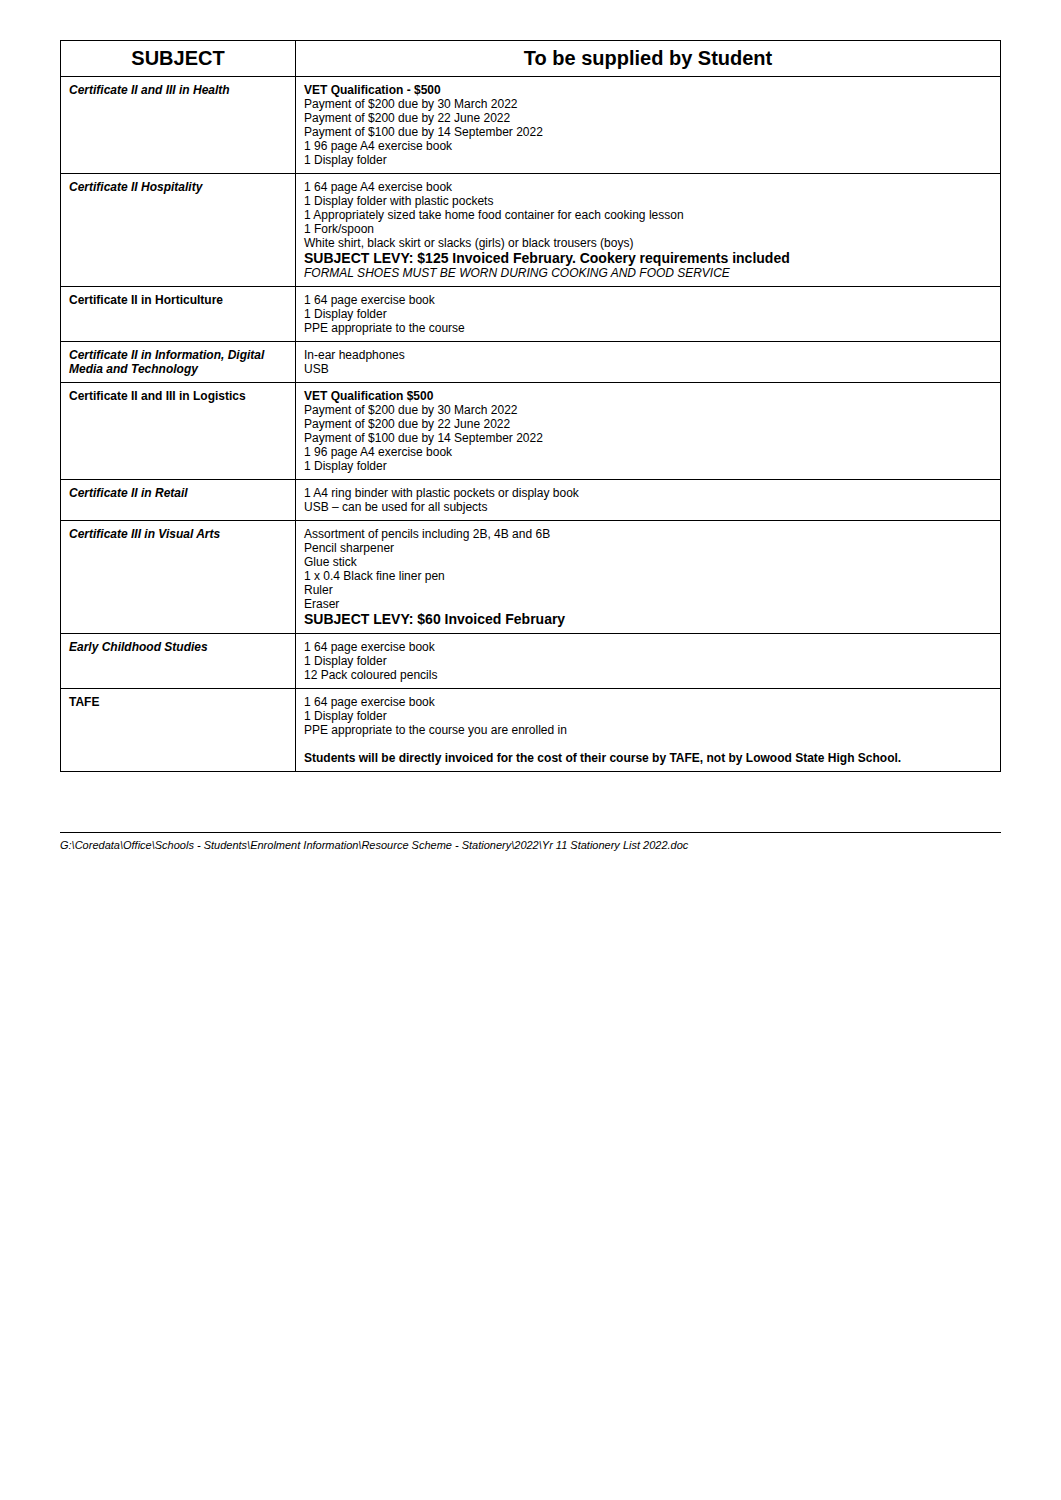| SUBJECT | To be supplied by Student |
| --- | --- |
| Certificate II and III in Health | VET Qualification - $500 Payment of $200 due by 30 March 2022 Payment of $200 due by 22 June 2022 Payment of $100 due by 14 September 2022 1 96 page A4 exercise book 1 Display folder |
| Certificate II Hospitality | 1 64 page A4 exercise book 1 Display folder with plastic pockets 1 Appropriately sized take home food container for each cooking lesson 1 Fork/spoon White shirt, black skirt or slacks (girls) or black trousers (boys) SUBJECT LEVY: $125 Invoiced February. Cookery requirements included FORMAL SHOES MUST BE WORN DURING COOKING AND FOOD SERVICE |
| Certificate II in Horticulture | 1 64 page exercise book 1 Display folder PPE appropriate to the course |
| Certificate II in Information, Digital Media and Technology | In-ear headphones USB |
| Certificate II and III in Logistics | VET Qualification $500 Payment of $200 due by 30 March 2022 Payment of $200 due by 22 June 2022 Payment of $100 due by 14 September 2022 1 96 page A4 exercise book 1 Display folder |
| Certificate II in Retail | 1 A4 ring binder with plastic pockets or display book USB – can be used for all subjects |
| Certificate III in Visual Arts | Assortment of pencils including 2B, 4B and 6B Pencil sharpener Glue stick 1 x 0.4 Black fine liner pen Ruler Eraser SUBJECT LEVY: $60 Invoiced February |
| Early Childhood Studies | 1 64 page exercise book 1 Display folder 12 Pack coloured pencils |
| TAFE | 1 64 page exercise book 1 Display folder PPE appropriate to the course you are enrolled in Students will be directly invoiced for the cost of their course by TAFE, not by Lowood State High School. |
G:\Coredata\Office\Schools - Students\Enrolment Information\Resource Scheme - Stationery\2022\Yr 11 Stationery List 2022.doc